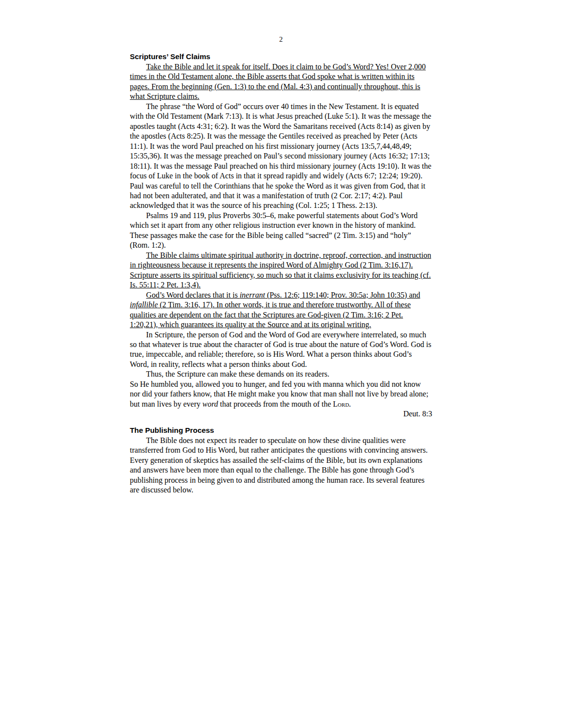2
Scriptures’ Self Claims
Take the Bible and let it speak for itself. Does it claim to be God’s Word? Yes! Over 2,000 times in the Old Testament alone, the Bible asserts that God spoke what is written within its pages. From the beginning (Gen. 1:3) to the end (Mal. 4:3) and continually throughout, this is what Scripture claims.
The phrase “the Word of God” occurs over 40 times in the New Testament. It is equated with the Old Testament (Mark 7:13). It is what Jesus preached (Luke 5:1). It was the message the apostles taught (Acts 4:31; 6:2). It was the Word the Samaritans received (Acts 8:14) as given by the apostles (Acts 8:25). It was the message the Gentiles received as preached by Peter (Acts 11:1). It was the word Paul preached on his first missionary journey (Acts 13:5,7,44,48,49; 15:35,36). It was the message preached on Paul’s second missionary journey (Acts 16:32; 17:13; 18:11). It was the message Paul preached on his third missionary journey (Acts 19:10). It was the focus of Luke in the book of Acts in that it spread rapidly and widely (Acts 6:7; 12:24; 19:20). Paul was careful to tell the Corinthians that he spoke the Word as it was given from God, that it had not been adulterated, and that it was a manifestation of truth (2 Cor. 2:17; 4:2). Paul acknowledged that it was the source of his preaching (Col. 1:25; 1 Thess. 2:13).
Psalms 19 and 119, plus Proverbs 30:5–6, make powerful statements about God’s Word which set it apart from any other religious instruction ever known in the history of mankind. These passages make the case for the Bible being called “sacred” (2 Tim. 3:15) and “holy” (Rom. 1:2).
The Bible claims ultimate spiritual authority in doctrine, reproof, correction, and instruction in righteousness because it represents the inspired Word of Almighty God (2 Tim. 3:16,17). Scripture asserts its spiritual sufficiency, so much so that it claims exclusivity for its teaching (cf. Is. 55:11; 2 Pet. 1:3,4).
God’s Word declares that it is inerrant (Pss. 12:6; 119:140; Prov. 30:5a; John 10:35) and infallible (2 Tim. 3:16, 17). In other words, it is true and therefore trustworthy. All of these qualities are dependent on the fact that the Scriptures are God-given (2 Tim. 3:16; 2 Pet. 1:20,21), which guarantees its quality at the Source and at its original writing.
In Scripture, the person of God and the Word of God are everywhere interrelated, so much so that whatever is true about the character of God is true about the nature of God’s Word. God is true, impeccable, and reliable; therefore, so is His Word. What a person thinks about God’s Word, in reality, reflects what a person thinks about God.
Thus, the Scripture can make these demands on its readers.
So He humbled you, allowed you to hunger, and fed you with manna which you did not know nor did your fathers know, that He might make you know that man shall not live by bread alone; but man lives by every word that proceeds from the mouth of the Lord.
Deut. 8:3
The Publishing Process
The Bible does not expect its reader to speculate on how these divine qualities were transferred from God to His Word, but rather anticipates the questions with convincing answers. Every generation of skeptics has assailed the self-claims of the Bible, but its own explanations and answers have been more than equal to the challenge. The Bible has gone through God’s publishing process in being given to and distributed among the human race. Its several features are discussed below.